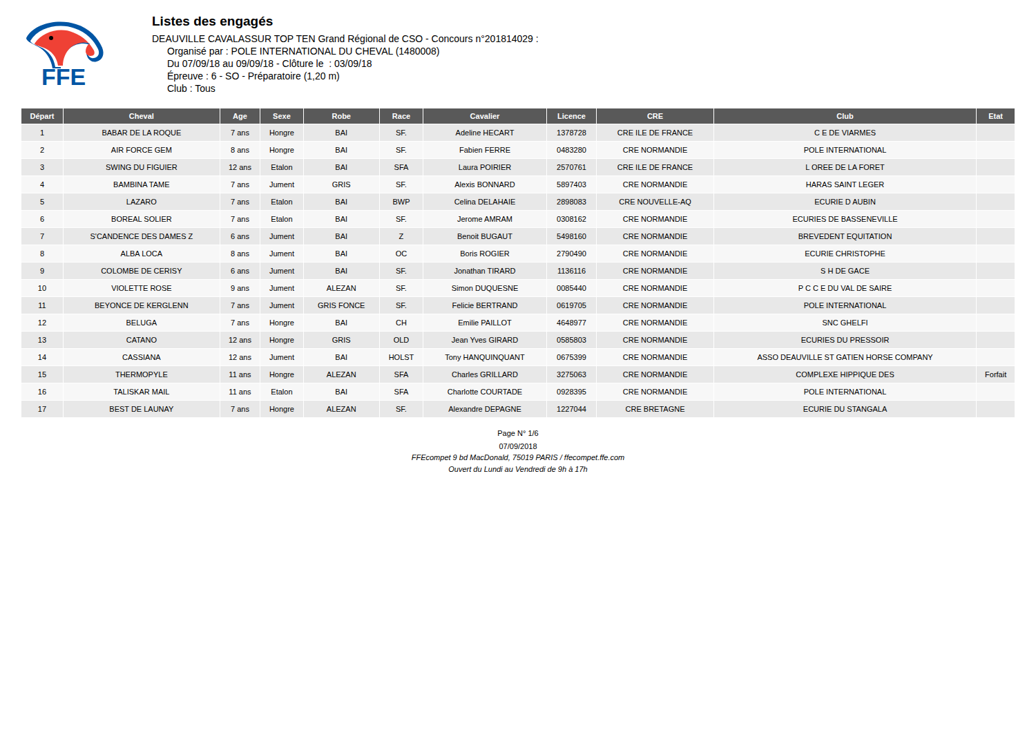FFE
Listes des engagés
DEAUVILLE CAVALASSUR TOP TEN Grand Régional de CSO - Concours n°201814029 :
Organisé par : POLE INTERNATIONAL DU CHEVAL (1480008)
Du 07/09/18 au 09/09/18 - Clôture le : 03/09/18
Épreuve : 6 - SO - Préparatoire (1,20 m)
Club : Tous
| Départ | Cheval | Age | Sexe | Robe | Race | Cavalier | Licence | CRE | Club | Etat |
| --- | --- | --- | --- | --- | --- | --- | --- | --- | --- | --- |
| 1 | BABAR DE LA ROQUE | 7 ans | Hongre | BAI | SF. | Adeline HECART | 1378728 | CRE ILE DE FRANCE | C E DE VIARMES | |
| 2 | AIR FORCE GEM | 8 ans | Hongre | BAI | SF. | Fabien FERRE | 0483280 | CRE NORMANDIE | POLE INTERNATIONAL | |
| 3 | SWING DU FIGUIER | 12 ans | Etalon | BAI | SFA | Laura POIRIER | 2570761 | CRE ILE DE FRANCE | L OREE DE LA FORET | |
| 4 | BAMBINA TAME | 7 ans | Jument | GRIS | SF. | Alexis BONNARD | 5897403 | CRE NORMANDIE | HARAS SAINT LEGER | |
| 5 | LAZARO | 7 ans | Etalon | BAI | BWP | Celina DELAHAIE | 2898083 | CRE NOUVELLE-AQ | ECURIE D AUBIN | |
| 6 | BOREAL SOLIER | 7 ans | Etalon | BAI | SF. | Jerome AMRAM | 0308162 | CRE NORMANDIE | ECURIES DE BASSENEVILLE | |
| 7 | S'CANDENCE DES DAMES Z | 6 ans | Jument | BAI | Z | Benoit BUGAUT | 5498160 | CRE NORMANDIE | BREVEDENT EQUITATION | |
| 8 | ALBA LOCA | 8 ans | Jument | BAI | OC | Boris ROGIER | 2790490 | CRE NORMANDIE | ECURIE CHRISTOPHE | |
| 9 | COLOMBE DE CERISY | 6 ans | Jument | BAI | SF. | Jonathan TIRARD | 1136116 | CRE NORMANDIE | S H DE GACE | |
| 10 | VIOLETTE ROSE | 9 ans | Jument | ALEZAN | SF. | Simon DUQUESNE | 0085440 | CRE NORMANDIE | P C C E DU VAL DE SAIRE | |
| 11 | BEYONCE DE KERGLENN | 7 ans | Jument | GRIS FONCE | SF. | Felicie BERTRAND | 0619705 | CRE NORMANDIE | POLE INTERNATIONAL | |
| 12 | BELUGA | 7 ans | Hongre | BAI | CH | Emilie PAILLOT | 4648977 | CRE NORMANDIE | SNC GHELFI | |
| 13 | CATANO | 12 ans | Hongre | GRIS | OLD | Jean Yves GIRARD | 0585803 | CRE NORMANDIE | ECURIES DU PRESSOIR | |
| 14 | CASSIANA | 12 ans | Jument | BAI | HOLST | Tony HANQUINQUANT | 0675399 | CRE NORMANDIE | ASSO DEAUVILLE ST GATIEN HORSE COMPANY | |
| 15 | THERMOPYLE | 11 ans | Hongre | ALEZAN | SFA | Charles GRILLARD | 3275063 | CRE NORMANDIE | COMPLEXE HIPPIQUE DES | Forfait |
| 16 | TALISKAR MAIL | 11 ans | Etalon | BAI | SFA | Charlotte COURTADE | 0928395 | CRE NORMANDIE | POLE INTERNATIONAL | |
| 17 | BEST DE LAUNAY | 7 ans | Hongre | ALEZAN | SF. | Alexandre DEPAGNE | 1227044 | CRE BRETAGNE | ECURIE DU STANGALA | |
Page N° 1/6
07/09/2018
FFEcompet 9 bd MacDonald, 75019 PARIS / ffecompet.ffe.com
Ouvert du Lundi au Vendredi de 9h à 17h